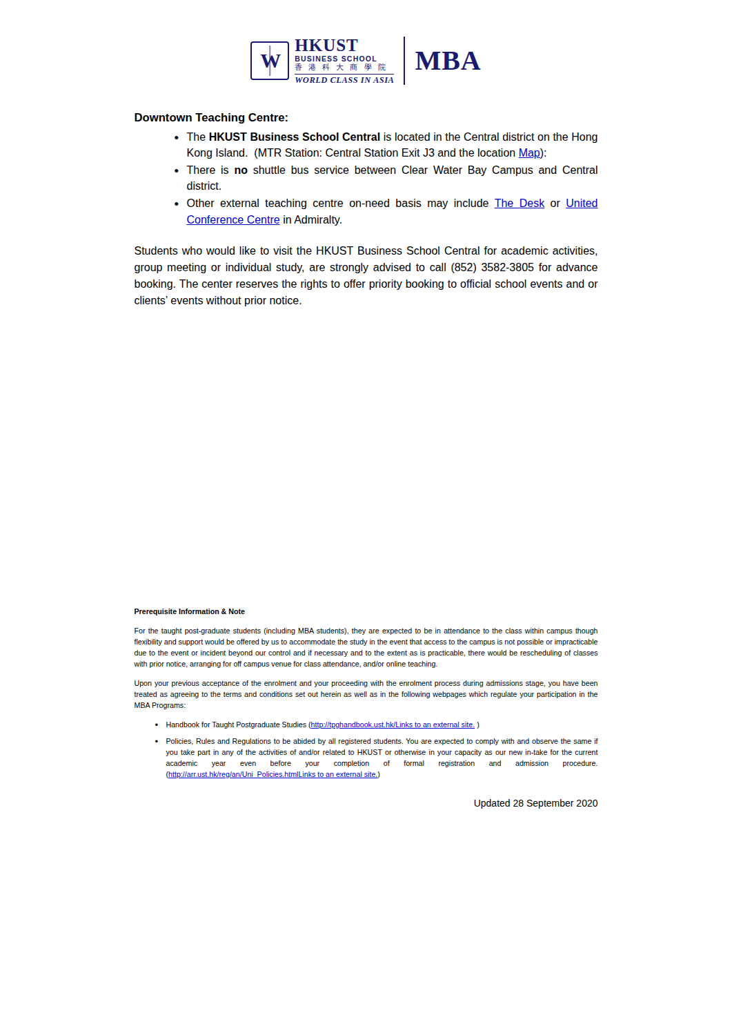W
HKUST
BUSINESS SCHOOL
香 港 科 大 商 學 院
WORLD CLASS IN ASIA
MBA
Downtown Teaching Centre:
The HKUST Business School Central is located in the Central district on the Hong Kong Island. (MTR Station: Central Station Exit J3 and the location Map):
There is no shuttle bus service between Clear Water Bay Campus and Central district.
Other external teaching centre on-need basis may include The Desk or United Conference Centre in Admiralty.
Students who would like to visit the HKUST Business School Central for academic activities, group meeting or individual study, are strongly advised to call (852) 3582-3805 for advance booking. The center reserves the rights to offer priority booking to official school events and or clients’ events without prior notice.
Prerequisite Information & Note
For the taught post-graduate students (including MBA students), they are expected to be in attendance to the class within campus though flexibility and support would be offered by us to accommodate the study in the event that access to the campus is not possible or impracticable due to the event or incident beyond our control and if necessary and to the extent as is practicable, there would be rescheduling of classes with prior notice, arranging for off campus venue for class attendance, and/or online teaching.
Upon your previous acceptance of the enrolment and your proceeding with the enrolment process during admissions stage, you have been treated as agreeing to the terms and conditions set out herein as well as in the following webpages which regulate your participation in the MBA Programs:
Handbook for Taught Postgraduate Studies (http://tpghandbook.ust.hk/Links to an external site. )
Policies, Rules and Regulations to be abided by all registered students. You are expected to comply with and observe the same if you take part in any of the activities of and/or related to HKUST or otherwise in your capacity as our new in-take for the current academic year even before your completion of formal registration and admission procedure. (http://arr.ust.hk/reg/an/Uni_Policies.htmlLinks to an external site.)
Updated 28 September 2020